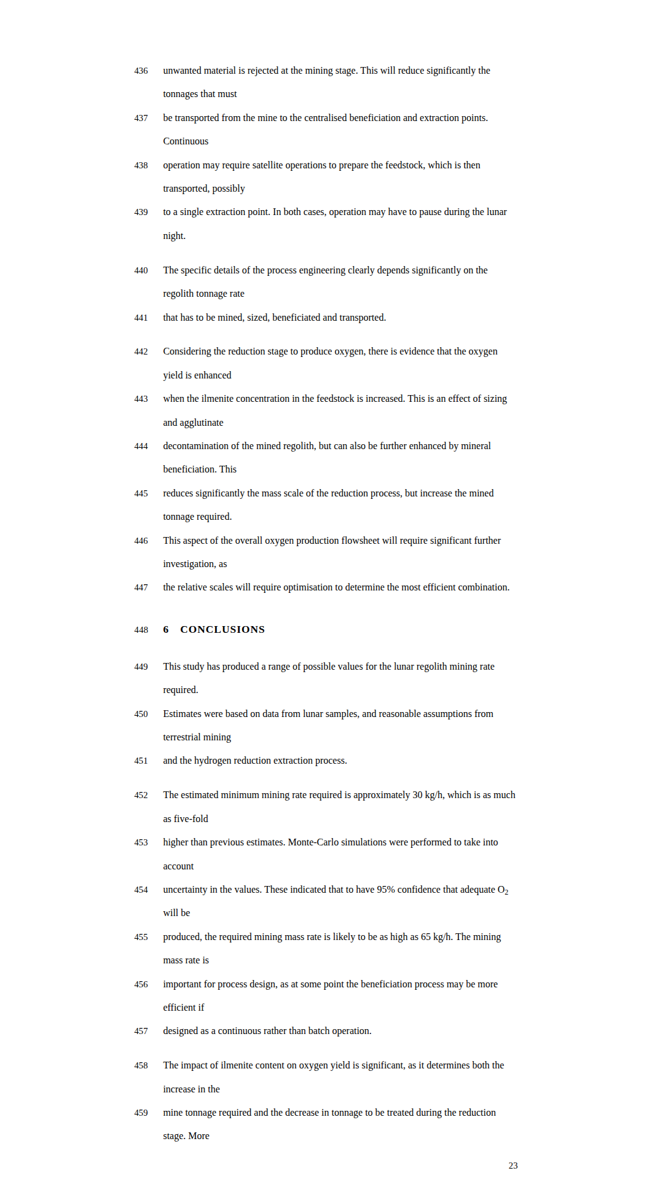436 unwanted material is rejected at the mining stage. This will reduce significantly the tonnages that must 437 be transported from the mine to the centralised beneficiation and extraction points. Continuous 438 operation may require satellite operations to prepare the feedstock, which is then transported, possibly 439 to a single extraction point. In both cases, operation may have to pause during the lunar night.
440 The specific details of the process engineering clearly depends significantly on the regolith tonnage rate 441 that has to be mined, sized, beneficiated and transported.
442 Considering the reduction stage to produce oxygen, there is evidence that the oxygen yield is enhanced 443 when the ilmenite concentration in the feedstock is increased. This is an effect of sizing and agglutinate 444 decontamination of the mined regolith, but can also be further enhanced by mineral beneficiation. This 445 reduces significantly the mass scale of the reduction process, but increase the mined tonnage required. 446 This aspect of the overall oxygen production flowsheet will require significant further investigation, as 447 the relative scales will require optimisation to determine the most efficient combination.
4486 CONCLUSIONS
449 This study has produced a range of possible values for the lunar regolith mining rate required. 450 Estimates were based on data from lunar samples, and reasonable assumptions from terrestrial mining 451 and the hydrogen reduction extraction process.
452 The estimated minimum mining rate required is approximately 30 kg/h, which is as much as five-fold 453 higher than previous estimates. Monte-Carlo simulations were performed to take into account 454 uncertainty in the values. These indicated that to have 95% confidence that adequate O2 will be 455 produced, the required mining mass rate is likely to be as high as 65 kg/h. The mining mass rate is 456 important for process design, as at some point the beneficiation process may be more efficient if 457 designed as a continuous rather than batch operation.
458 The impact of ilmenite content on oxygen yield is significant, as it determines both the increase in the 459 mine tonnage required and the decrease in tonnage to be treated during the reduction stage. More
23